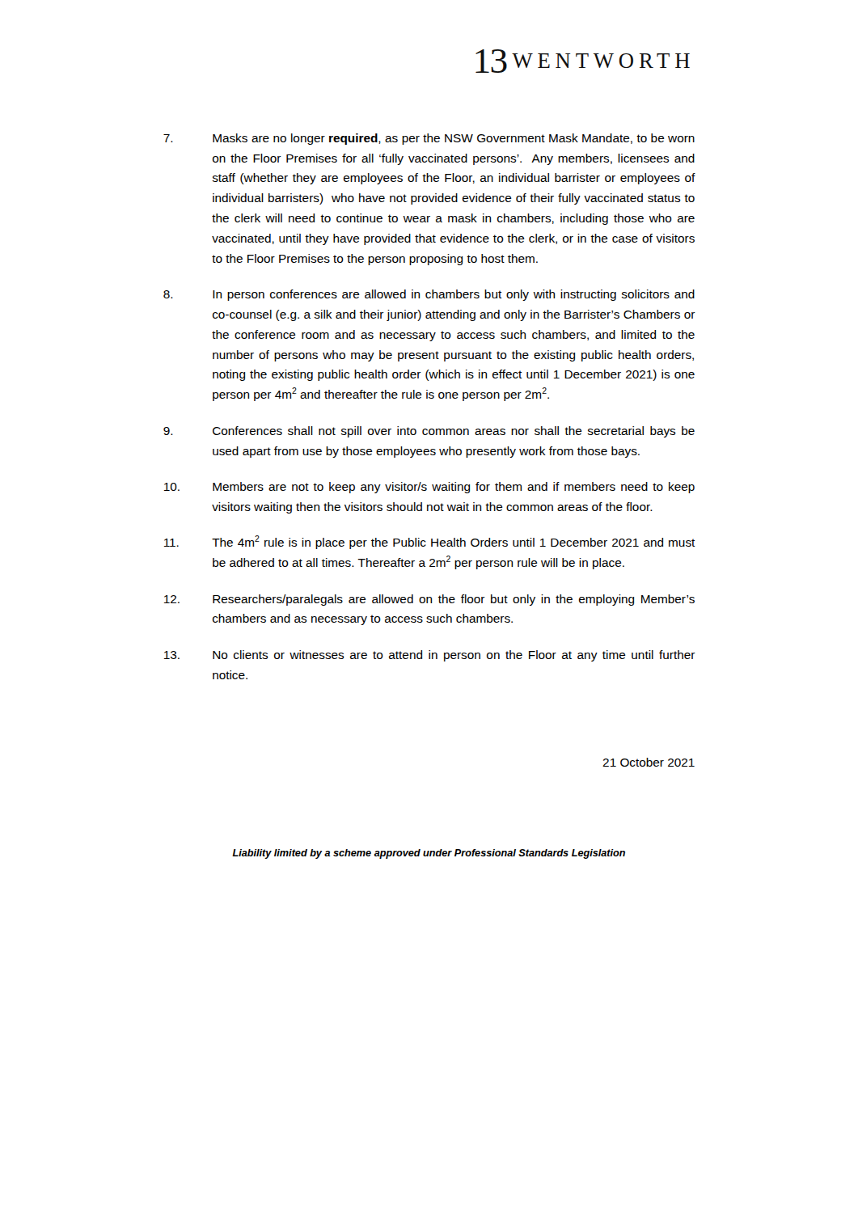13 Wentworth
Masks are no longer required, as per the NSW Government Mask Mandate, to be worn on the Floor Premises for all ‘fully vaccinated persons’. Any members, licensees and staff (whether they are employees of the Floor, an individual barrister or employees of individual barristers) who have not provided evidence of their fully vaccinated status to the clerk will need to continue to wear a mask in chambers, including those who are vaccinated, until they have provided that evidence to the clerk, or in the case of visitors to the Floor Premises to the person proposing to host them.
In person conferences are allowed in chambers but only with instructing solicitors and co-counsel (e.g. a silk and their junior) attending and only in the Barrister’s Chambers or the conference room and as necessary to access such chambers, and limited to the number of persons who may be present pursuant to the existing public health orders, noting the existing public health order (which is in effect until 1 December 2021) is one person per 4m2 and thereafter the rule is one person per 2m2.
Conferences shall not spill over into common areas nor shall the secretarial bays be used apart from use by those employees who presently work from those bays.
Members are not to keep any visitor/s waiting for them and if members need to keep visitors waiting then the visitors should not wait in the common areas of the floor.
The 4m2 rule is in place per the Public Health Orders until 1 December 2021 and must be adhered to at all times. Thereafter a 2m2 per person rule will be in place.
Researchers/paralegals are allowed on the floor but only in the employing Member’s chambers and as necessary to access such chambers.
No clients or witnesses are to attend in person on the Floor at any time until further notice.
21 October 2021
Liability limited by a scheme approved under Professional Standards Legislation